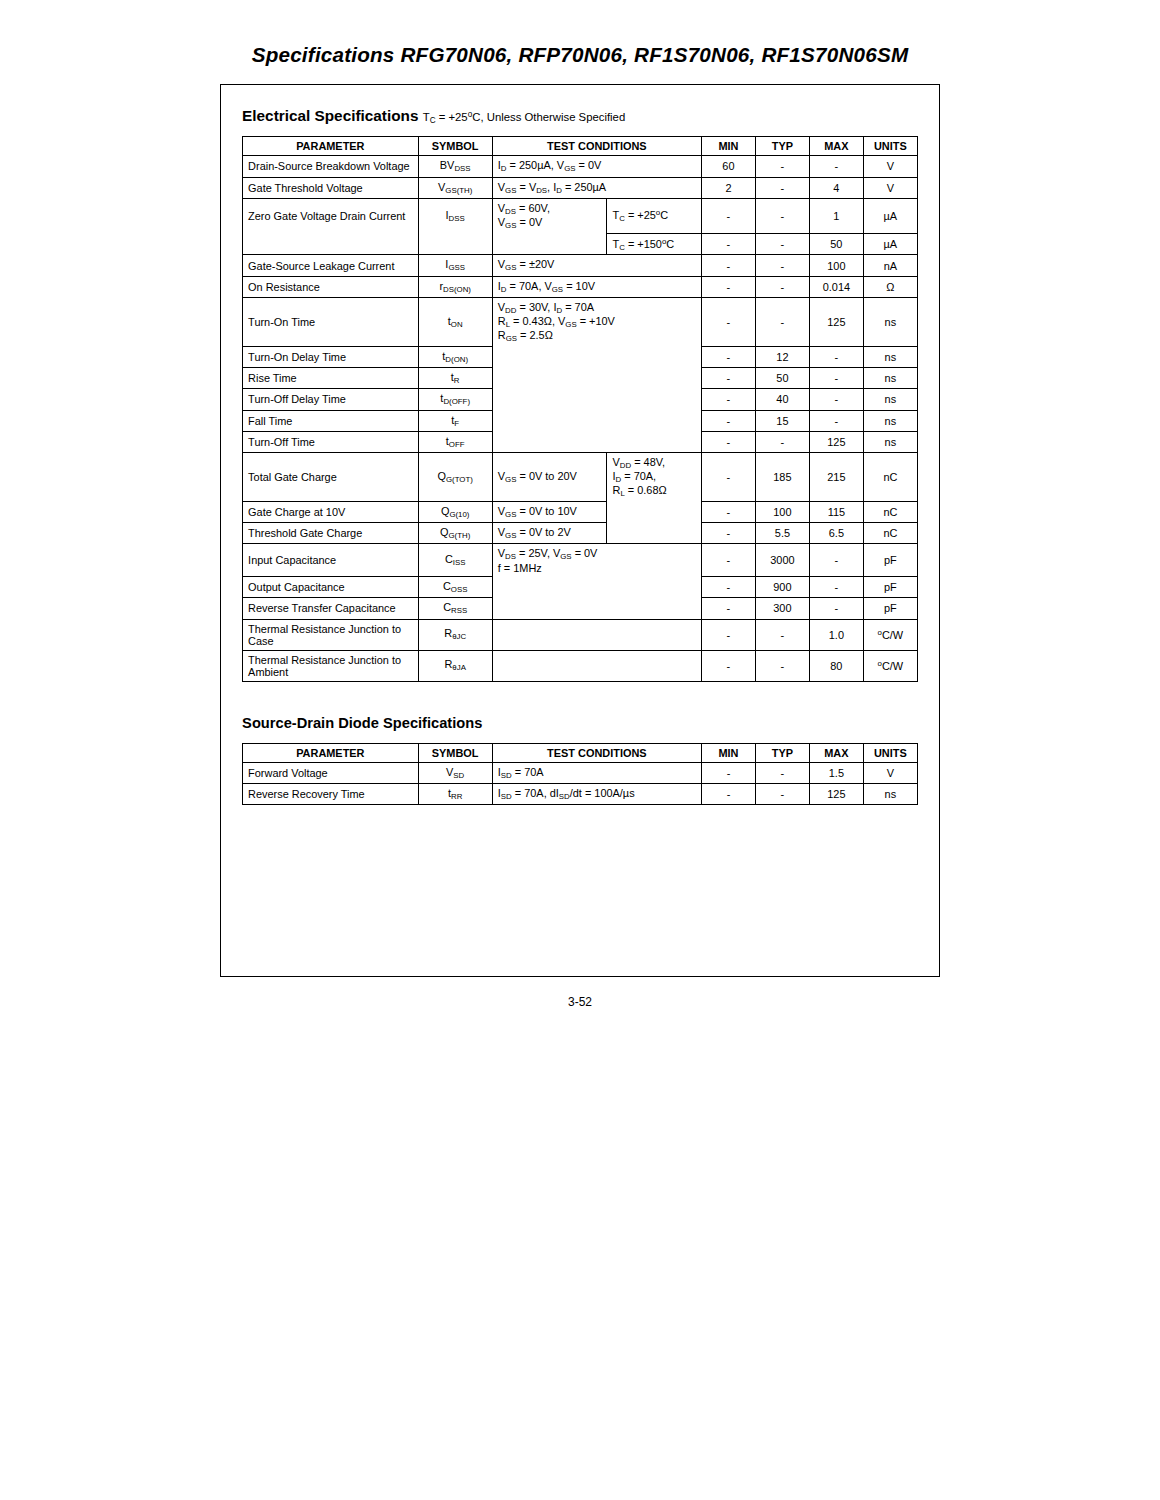Specifications RFG70N06, RFP70N06, RF1S70N06, RF1S70N06SM
Electrical Specifications TC = +25oC, Unless Otherwise Specified
| PARAMETER | SYMBOL | TEST CONDITIONS | MIN | TYP | MAX | UNITS |
| --- | --- | --- | --- | --- | --- | --- |
| Drain-Source Breakdown Voltage | BV DSS | I D = 250µA, V GS = 0V | 60 | - | - | V |
| Gate Threshold Voltage | V GS(TH) | V GS = V DS , I D = 250µA | 2 | - | 4 | V |
| Zero Gate Voltage Drain Current | I DSS | V DS = 60V, V GS = 0V | T C = +25 o C | - | - | 1 | µA |
| | | | T C = +150 o C | - | - | 50 | µA |
| Gate-Source Leakage Current | I GSS | V GS = ±20V | - | - | 100 | nA |
| On Resistance | r DS(ON) | I D = 70A, V GS = 10V | - | - | 0.014 | Ω |
| Turn-On Time | t ON | V DD = 30V, I D = 70A R L = 0.43Ω, V GS = +10V R GS = 2.5Ω | - | - | 125 | ns |
| Turn-On Delay Time | t D(ON) | | - | 12 | - | ns |
| Rise Time | t R | | - | 50 | - | ns |
| Turn-Off Delay Time | t D(OFF) | | - | 40 | - | ns |
| Fall Time | t F | | - | 15 | - | ns |
| Turn-Off Time | t OFF | | - | - | 125 | ns |
| Total Gate Charge | Q G(TOT) | V GS = 0V to 20V | V DD = 48V, I D = 70A, R L = 0.68Ω | - | 185 | 215 | nC |
| Gate Charge at 10V | Q G(10) | V GS = 0V to 10V | | - | 100 | 115 | nC |
| Threshold Gate Charge | Q G(TH) | V GS = 0V to 2V | | - | 5.5 | 6.5 | nC |
| Input Capacitance | C ISS | V DS = 25V, V GS = 0V f = 1MHz | - | 3000 | - | pF |
| Output Capacitance | C OSS | | - | 900 | - | pF |
| Reverse Transfer Capacitance | C RSS | | - | 300 | - | pF |
| Thermal Resistance Junction to Case | R θJC | | - | - | 1.0 | o C/W |
| Thermal Resistance Junction to Ambient | R θJA | | - | - | 80 | o C/W |
Source-Drain Diode Specifications
| PARAMETER | SYMBOL | TEST CONDITIONS | MIN | TYP | MAX | UNITS |
| --- | --- | --- | --- | --- | --- | --- |
| Forward Voltage | V SD | I SD = 70A | - | - | 1.5 | V |
| Reverse Recovery Time | t RR | I SD = 70A, dI SD /dt = 100A/µs | - | - | 125 | ns |
3-52